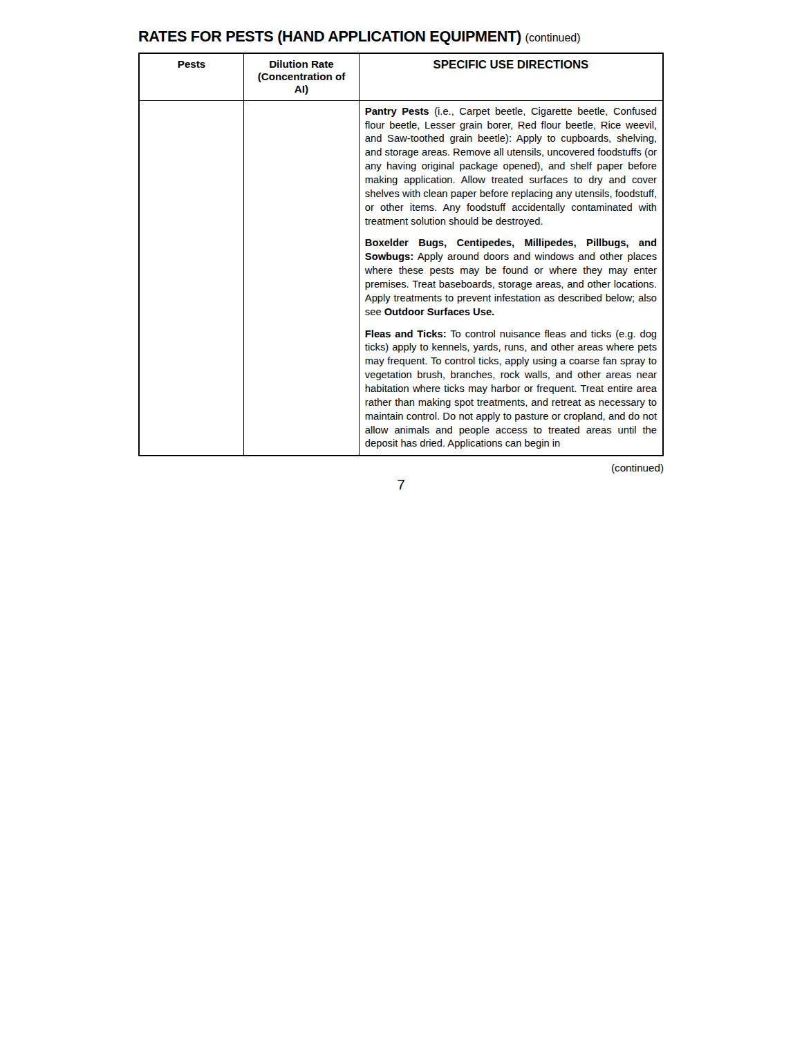RATES FOR PESTS (HAND APPLICATION EQUIPMENT) (continued)
| Pests | Dilution Rate (Concentration of AI) | SPECIFIC USE DIRECTIONS |
| --- | --- | --- |
| | | Pantry Pests (i.e., Carpet beetle, Cigarette beetle, Confused flour beetle, Lesser grain borer, Red flour beetle, Rice weevil, and Saw-toothed grain beetle): Apply to cupboards, shelving, and storage areas. Remove all utensils, uncovered foodstuffs (or any having original package opened), and shelf paper before making application. Allow treated surfaces to dry and cover shelves with clean paper before replacing any utensils, foodstuff, or other items. Any foodstuff accidentally contaminated with treatment solution should be destroyed. Boxelder Bugs, Centipedes, Millipedes, Pillbugs, and Sowbugs: Apply around doors and windows and other places where these pests may be found or where they may enter premises. Treat baseboards, storage areas, and other locations. Apply treatments to prevent infestation as described below; also see Outdoor Surfaces Use. Fleas and Ticks: To control nuisance fleas and ticks (e.g. dog ticks) apply to kennels, yards, runs, and other areas where pets may frequent. To control ticks, apply using a coarse fan spray to vegetation brush, branches, rock walls, and other areas near habitation where ticks may harbor or frequent. Treat entire area rather than making spot treatments, and retreat as necessary to maintain control. Do not apply to pasture or cropland, and do not allow animals and people access to treated areas until the deposit has dried. Applications can begin in |
(continued)
7